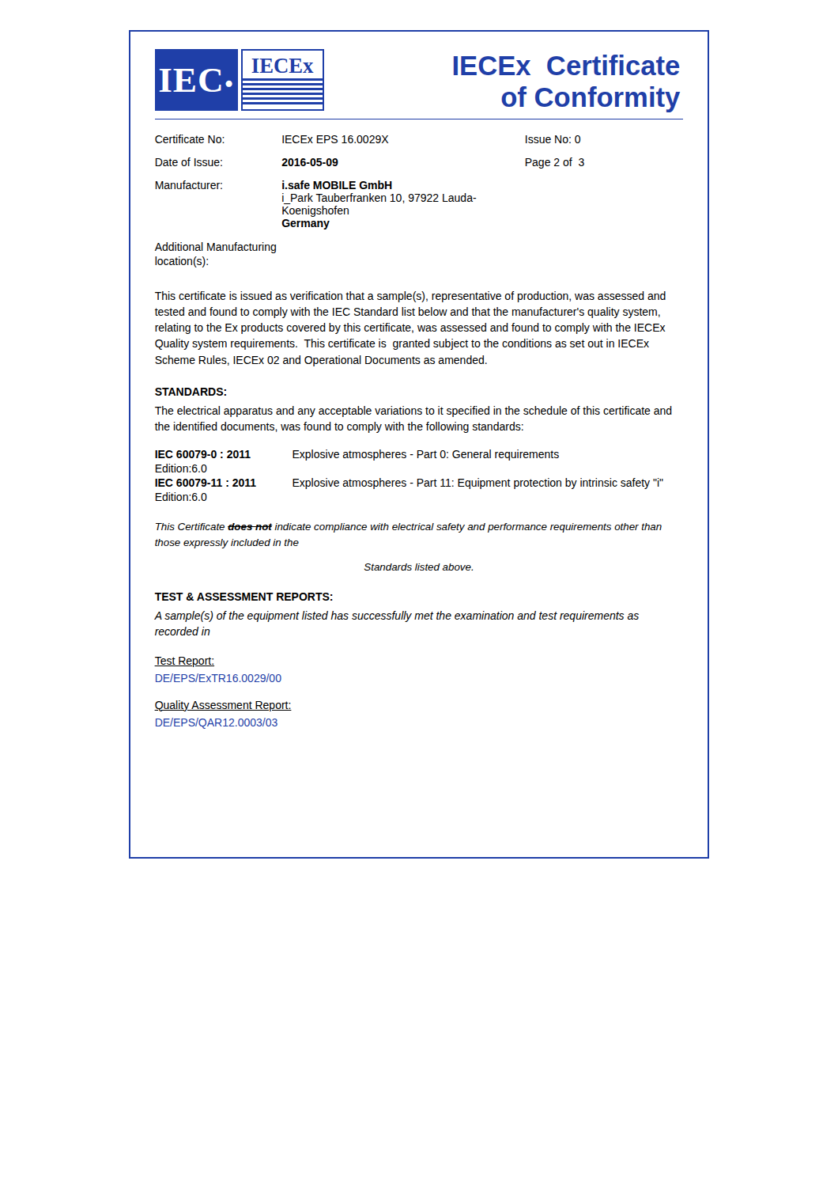IEC●
IECEx
IECEx Certificate of Conformity
| Certificate No: | IECEx EPS 16.0029X | Issue No: 0 |
| Date of Issue: | 2016-05-09 | Page 2 of 3 |
| Manufacturer: | i.safe MOBILE GmbH i_Park Tauberfranken 10, 97922 Lauda-Koenigshofen Germany | |
| Additional Manufacturing location(s): | | |
This certificate is issued as verification that a sample(s), representative of production, was assessed and tested and found to comply with the IEC Standard list below and that the manufacturer's quality system, relating to the Ex products covered by this certificate, was assessed and found to comply with the IECEx Quality system requirements. This certificate is granted subject to the conditions as set out in IECEx Scheme Rules, IECEx 02 and Operational Documents as amended.
STANDARDS:
The electrical apparatus and any acceptable variations to it specified in the schedule of this certificate and the identified documents, was found to comply with the following standards:
| IEC 60079-0 : 2011 | Explosive atmospheres - Part 0: General requirements |
| Edition:6.0 | |
| IEC 60079-11 : 2011 | Explosive atmospheres - Part 11: Equipment protection by intrinsic safety "i" |
| Edition:6.0 | |
This Certificate does not indicate compliance with electrical safety and performance requirements other than those expressly included in the
Standards listed above.
TEST & ASSESSMENT REPORTS:
A sample(s) of the equipment listed has successfully met the examination and test requirements as recorded in
Test Report:
DE/EPS/ExTR16.0029/00
Quality Assessment Report:
DE/EPS/QAR12.0003/03